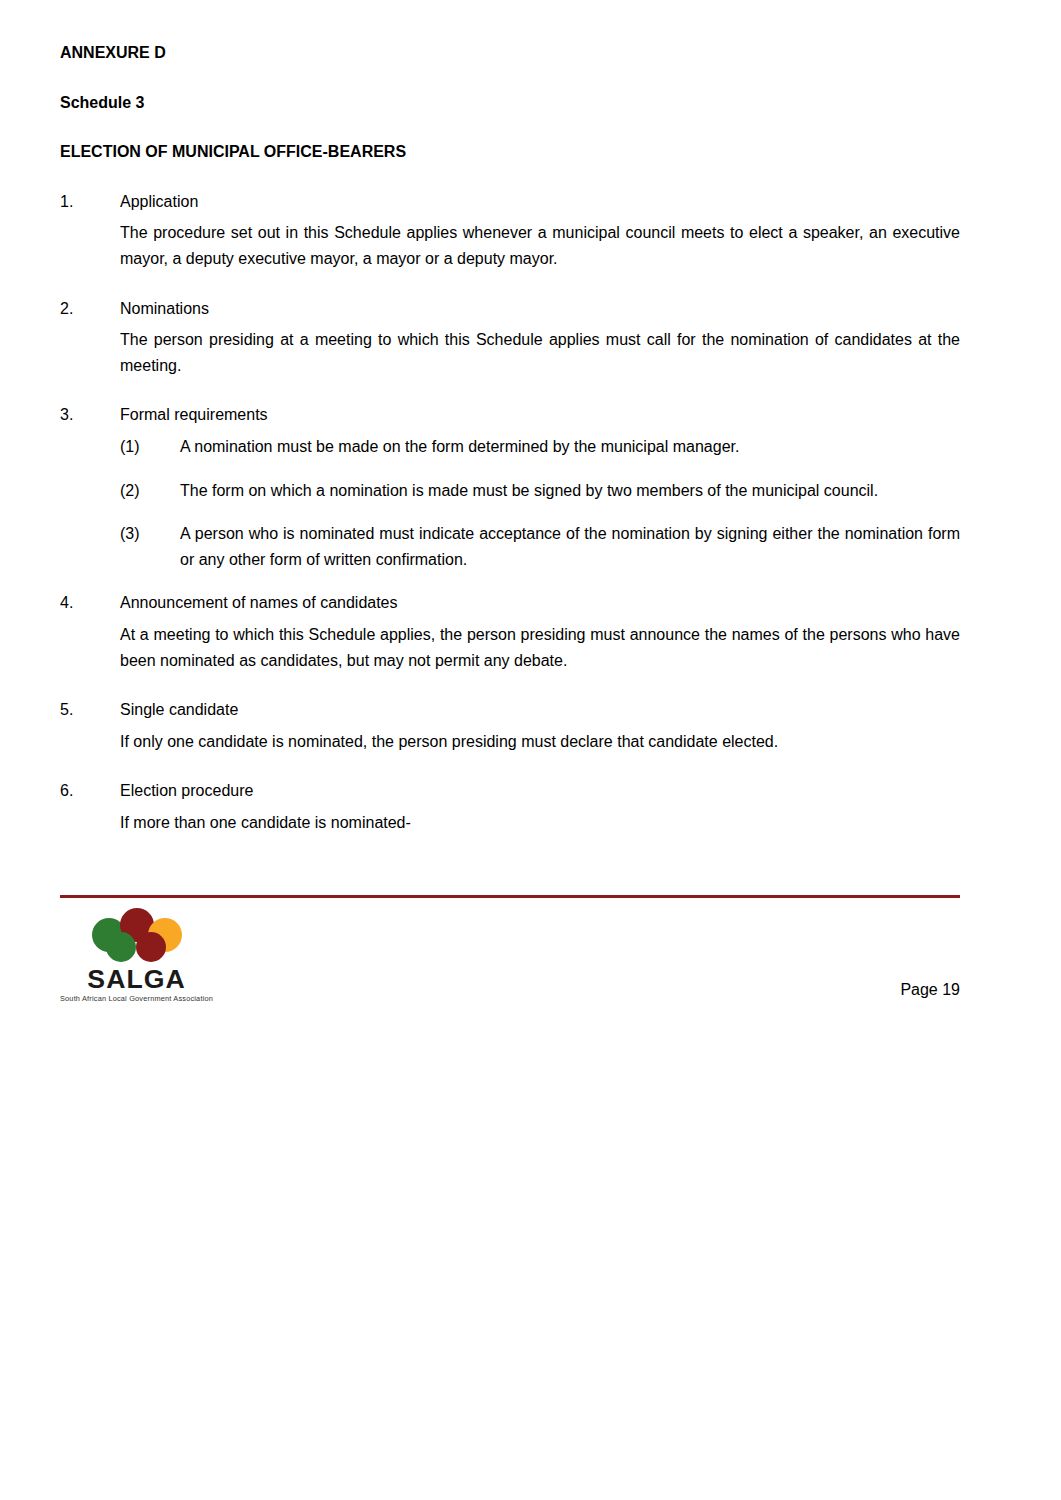ANNEXURE D
Schedule 3
ELECTION OF MUNICIPAL OFFICE-BEARERS
1.
Application
The procedure set out in this Schedule applies whenever a municipal council meets to elect a speaker, an executive mayor, a deputy executive mayor, a mayor or a deputy mayor.
2.
Nominations
The person presiding at a meeting to which this Schedule applies must call for the nomination of candidates at the meeting.
3.
Formal requirements
(1)
A nomination must be made on the form determined by the municipal manager.
(2)
The form on which a nomination is made must be signed by two members of the municipal council.
(3)
A person who is nominated must indicate acceptance of the nomination by signing either the nomination form or any other form of written confirmation.
4.
Announcement of names of candidates
At a meeting to which this Schedule applies, the person presiding must announce the names of the persons who have been nominated as candidates, but may not permit any debate.
5.
Single candidate
If only one candidate is nominated, the person presiding must declare that candidate elected.
6.
Election procedure
If more than one candidate is nominated-
SALGA
South African Local Government Association
Page 19